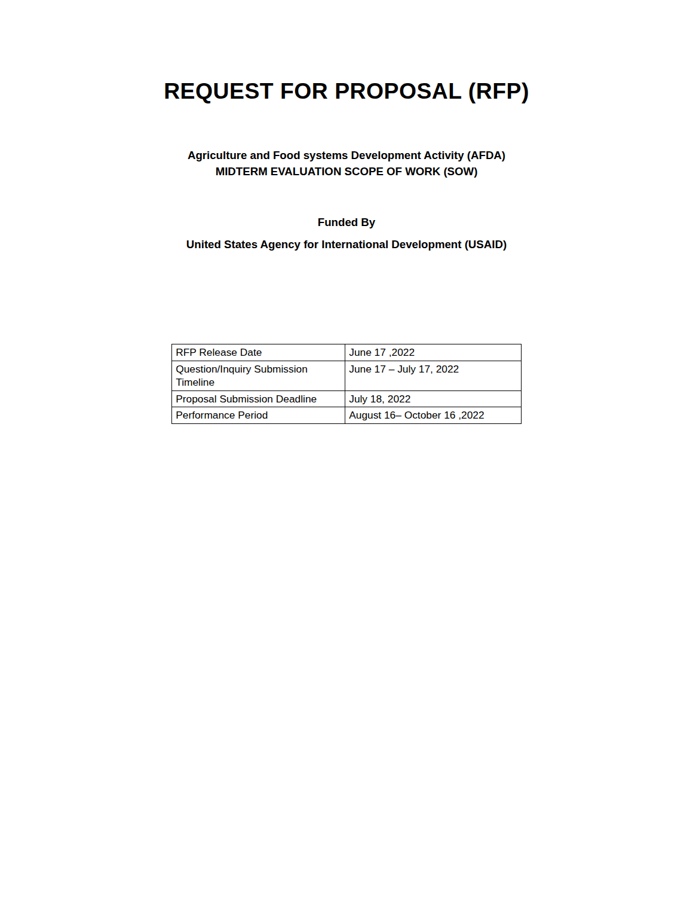REQUEST FOR PROPOSAL (RFP)
Agriculture and Food systems Development Activity (AFDA)
MIDTERM EVALUATION SCOPE OF WORK (SOW)
Funded By
United States Agency for International Development (USAID)
| RFP Release Date | June 17 ,2022 |
| Question/Inquiry Submission Timeline | June 17 – July 17, 2022 |
| Proposal Submission Deadline | July 18, 2022 |
| Performance Period | August 16– October 16 ,2022 |